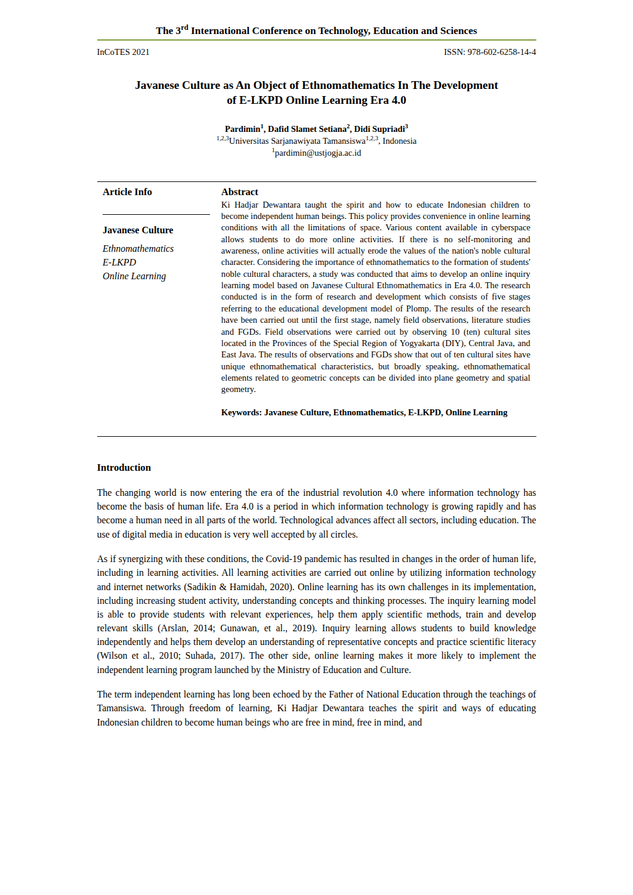The 3rd International Conference on Technology, Education and Sciences
InCoTES 2021 ISSN: 978-602-6258-14-4
Javanese Culture as An Object of Ethnomathematics In The Development
of E-LKPD Online Learning Era 4.0
Pardimin1, Dafid Slamet Setiana2, Didi Supriadi3
1,2,3Universitas Sarjanawiyata Tamansiswa1,2,3, Indonesia
1pardimin@ustjogja.ac.id
| Article Info Javanese Culture Ethnomathematics E-LKPD Online Learning | Abstract Ki Hadjar Dewantara taught the spirit and how to educate Indonesian children to become independent human beings. This policy provides convenience in online learning conditions with all the limitations of space. Various content available in cyberspace allows students to do more online activities. If there is no self-monitoring and awareness, online activities will actually erode the values of the nation's noble cultural character. Considering the importance of ethnomathematics to the formation of students' noble cultural characters, a study was conducted that aims to develop an online inquiry learning model based on Javanese Cultural Ethnomathematics in Era 4.0. The research conducted is in the form of research and development which consists of five stages referring to the educational development model of Plomp. The results of the research have been carried out until the first stage, namely field observations, literature studies and FGDs. Field observations were carried out by observing 10 (ten) cultural sites located in the Provinces of the Special Region of Yogyakarta (DIY), Central Java, and East Java. The results of observations and FGDs show that out of ten cultural sites have unique ethnomathematical characteristics, but broadly speaking, ethnomathematical elements related to geometric concepts can be divided into plane geometry and spatial geometry. Keywords: Javanese Culture, Ethnomathematics, E-LKPD, Online Learning |
Introduction
The changing world is now entering the era of the industrial revolution 4.0 where information technology has become the basis of human life. Era 4.0 is a period in which information technology is growing rapidly and has become a human need in all parts of the world. Technological advances affect all sectors, including education. The use of digital media in education is very well accepted by all circles.
As if synergizing with these conditions, the Covid-19 pandemic has resulted in changes in the order of human life, including in learning activities. All learning activities are carried out online by utilizing information technology and internet networks (Sadikin & Hamidah, 2020). Online learning has its own challenges in its implementation, including increasing student activity, understanding concepts and thinking processes. The inquiry learning model is able to provide students with relevant experiences, help them apply scientific methods, train and develop relevant skills (Arslan, 2014; Gunawan, et al., 2019). Inquiry learning allows students to build knowledge independently and helps them develop an understanding of representative concepts and practice scientific literacy (Wilson et al., 2010; Suhada, 2017). The other side, online learning makes it more likely to implement the independent learning program launched by the Ministry of Education and Culture.
The term independent learning has long been echoed by the Father of National Education through the teachings of Tamansiswa. Through freedom of learning, Ki Hadjar Dewantara teaches the spirit and ways of educating Indonesian children to become human beings who are free in mind, free in mind, and